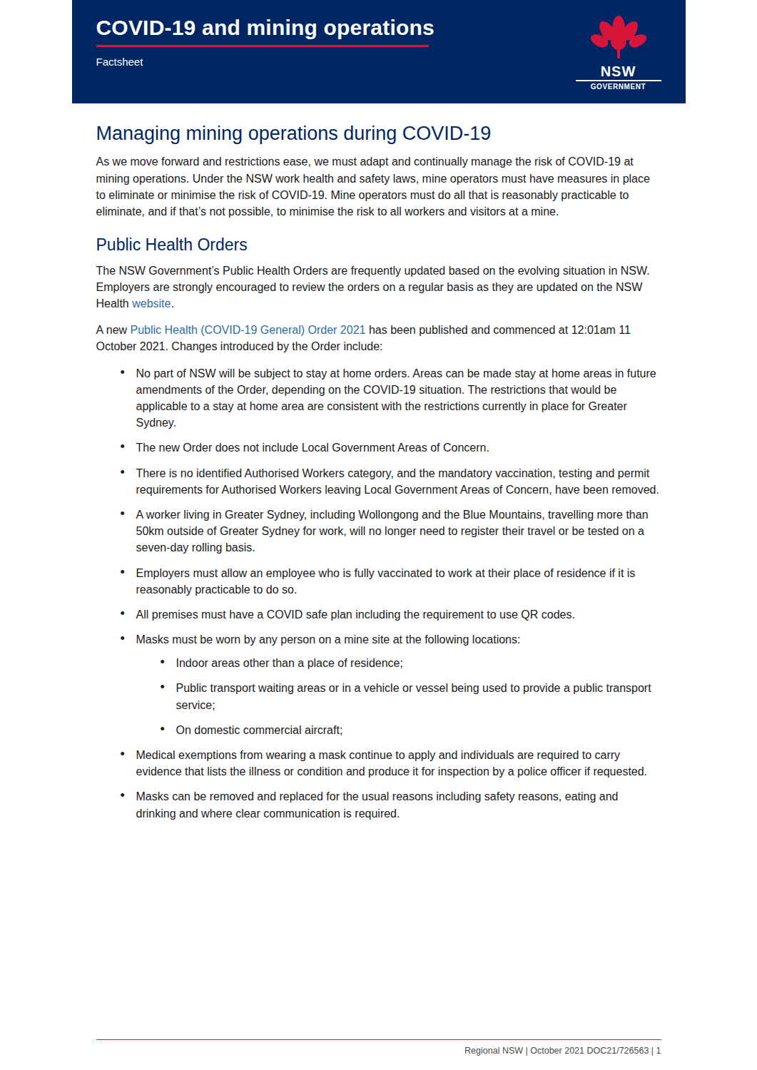COVID-19 and mining operations
Factsheet
NSW GOVERNMENT
Managing mining operations during COVID-19
As we move forward and restrictions ease, we must adapt and continually manage the risk of COVID-19 at mining operations. Under the NSW work health and safety laws, mine operators must have measures in place to eliminate or minimise the risk of COVID-19. Mine operators must do all that is reasonably practicable to eliminate, and if that’s not possible, to minimise the risk to all workers and visitors at a mine.
Public Health Orders
The NSW Government’s Public Health Orders are frequently updated based on the evolving situation in NSW. Employers are strongly encouraged to review the orders on a regular basis as they are updated on the NSW Health website.
A new Public Health (COVID-19 General) Order 2021 has been published and commenced at 12:01am 11 October 2021. Changes introduced by the Order include:
No part of NSW will be subject to stay at home orders. Areas can be made stay at home areas in future amendments of the Order, depending on the COVID-19 situation. The restrictions that would be applicable to a stay at home area are consistent with the restrictions currently in place for Greater Sydney.
The new Order does not include Local Government Areas of Concern.
There is no identified Authorised Workers category, and the mandatory vaccination, testing and permit requirements for Authorised Workers leaving Local Government Areas of Concern, have been removed.
A worker living in Greater Sydney, including Wollongong and the Blue Mountains, travelling more than 50km outside of Greater Sydney for work, will no longer need to register their travel or be tested on a seven-day rolling basis.
Employers must allow an employee who is fully vaccinated to work at their place of residence if it is reasonably practicable to do so.
All premises must have a COVID safe plan including the requirement to use QR codes.
Masks must be worn by any person on a mine site at the following locations:
Indoor areas other than a place of residence;
Public transport waiting areas or in a vehicle or vessel being used to provide a public transport service;
On domestic commercial aircraft;
Medical exemptions from wearing a mask continue to apply and individuals are required to carry evidence that lists the illness or condition and produce it for inspection by a police officer if requested.
Masks can be removed and replaced for the usual reasons including safety reasons, eating and drinking and where clear communication is required.
Regional NSW | October 2021 DOC21/726563 | 1